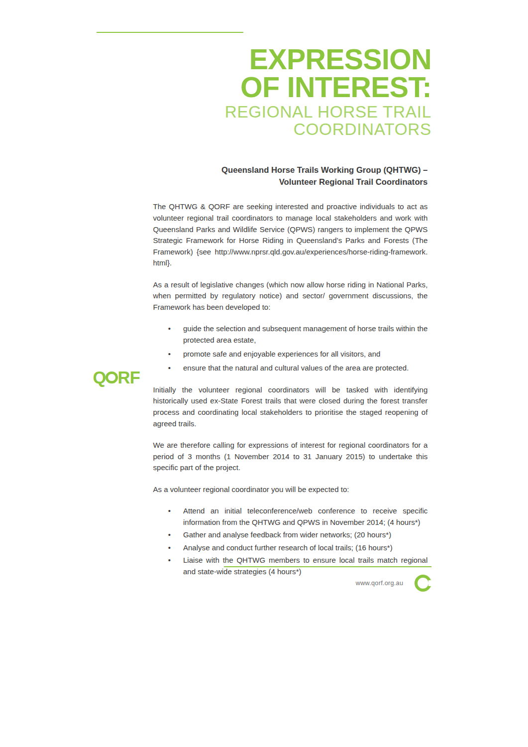EXPRESSION
OF INTEREST:
Regional Horse Trail
Coordinators
Queensland Horse Trails Working Group (QHTWG) –
Volunteer Regional Trail Coordinators
The QHTWG & QORF are seeking interested and proactive individuals to act as volunteer regional trail coordinators to manage local stakeholders and work with Queensland Parks and Wildlife Service (QPWS) rangers to implement the QPWS Strategic Framework for Horse Riding in Queensland’s Parks and Forests (The Framework) {see http://www.nprsr.qld.gov.au/experiences/horse-riding-framework.html}.
As a result of legislative changes (which now allow horse riding in National Parks, when permitted by regulatory notice) and sector/ government discussions, the Framework has been developed to:
guide the selection and subsequent management of horse trails within the protected area estate,
promote safe and enjoyable experiences for all visitors, and
ensure that the natural and cultural values of the area are protected.
Initially the volunteer regional coordinators will be tasked with identifying historically used ex-State Forest trails that were closed during the forest transfer process and coordinating local stakeholders to prioritise the staged reopening of agreed trails.
We are therefore calling for expressions of interest for regional coordinators for a period of 3 months (1 November 2014 to 31 January 2015) to undertake this specific part of the project.
As a volunteer regional coordinator you will be expected to:
Attend an initial teleconference/web conference to receive specific information from the QHTWG and QPWS in November 2014; (4 hours*)
Gather and analyse feedback from wider networks; (20 hours*)
Analyse and conduct further research of local trails; (16 hours*)
Liaise with the QHTWG members to ensure local trails match regional and state-wide strategies (4 hours*)
Q RF
www.qorf.org.au